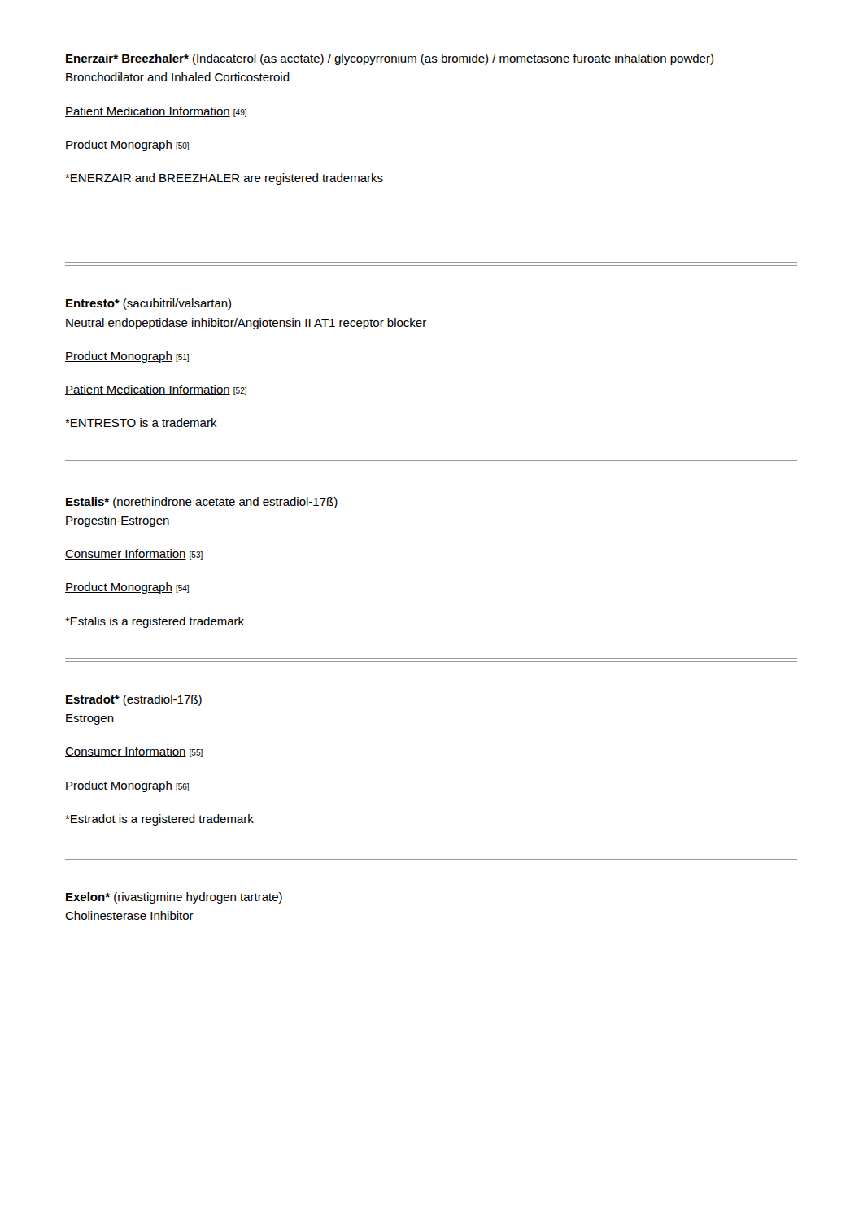Enerzair* Breezhaler* (Indacaterol (as acetate) / glycopyrronium (as bromide) / mometasone furoate inhalation powder)
Bronchodilator and Inhaled Corticosteroid
Patient Medication Information [49]
Product Monograph [50]
*ENERZAIR and BREEZHALER are registered trademarks
Entresto* (sacubitril/valsartan)
Neutral endopeptidase inhibitor/Angiotensin II AT1 receptor blocker
Product Monograph [51]
Patient Medication Information [52]
*ENTRESTO is a trademark
Estalis* (norethindrone acetate and estradiol-17ß)
Progestin-Estrogen
Consumer Information [53]
Product Monograph [54]
*Estalis is a registered trademark
Estradot* (estradiol-17ß)
Estrogen
Consumer Information [55]
Product Monograph [56]
*Estradot is a registered trademark
Exelon* (rivastigmine hydrogen tartrate)
Cholinesterase Inhibitor